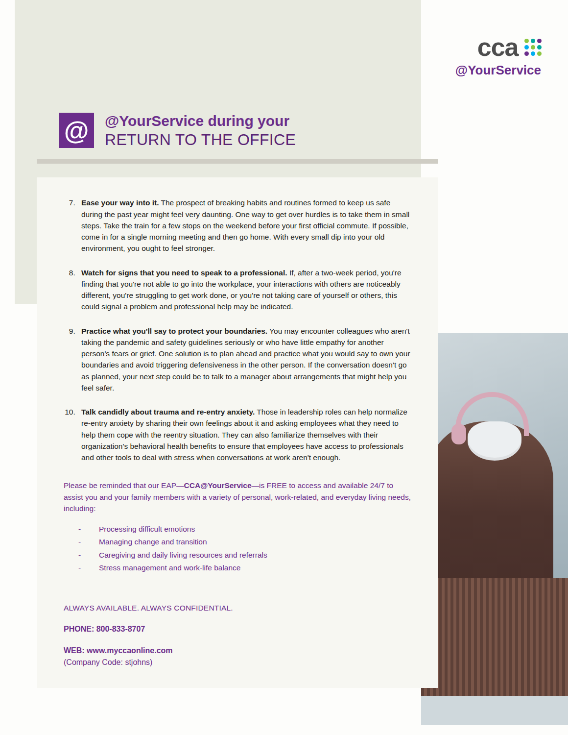cca
@YourService
@
@YourService during your
RETURN TO THE OFFICE
Ease your way into it. The prospect of breaking habits and routines formed to keep us safe during the past year might feel very daunting. One way to get over hurdles is to take them in small steps. Take the train for a few stops on the weekend before your first official commute. If possible, come in for a single morning meeting and then go home. With every small dip into your old environment, you ought to feel stronger.
Watch for signs that you need to speak to a professional. If, after a two-week period, you're finding that you're not able to go into the workplace, your interactions with others are noticeably different, you're struggling to get work done, or you're not taking care of yourself or others, this could signal a problem and professional help may be indicated.
Practice what you'll say to protect your boundaries. You may encounter colleagues who aren't taking the pandemic and safety guidelines seriously or who have little empathy for another person's fears or grief. One solution is to plan ahead and practice what you would say to own your boundaries and avoid triggering defensiveness in the other person. If the conversation doesn't go as planned, your next step could be to talk to a manager about arrangements that might help you feel safer.
Talk candidly about trauma and re-entry anxiety. Those in leadership roles can help normalize re-entry anxiety by sharing their own feelings about it and asking employees what they need to help them cope with the reentry situation. They can also familiarize themselves with their organization's behavioral health benefits to ensure that employees have access to professionals and other tools to deal with stress when conversations at work aren't enough.
Please be reminded that our EAP—CCA@YourService—is FREE to access and available 24/7 to assist you and your family members with a variety of personal, work-related, and everyday living needs, including:
Processing difficult emotions
Managing change and transition
Caregiving and daily living resources and referrals
Stress management and work-life balance
ALWAYS AVAILABLE. ALWAYS CONFIDENTIAL.
PHONE: 800-833-8707
WEB: www.myccaonline.com
(Company Code: stjohns)